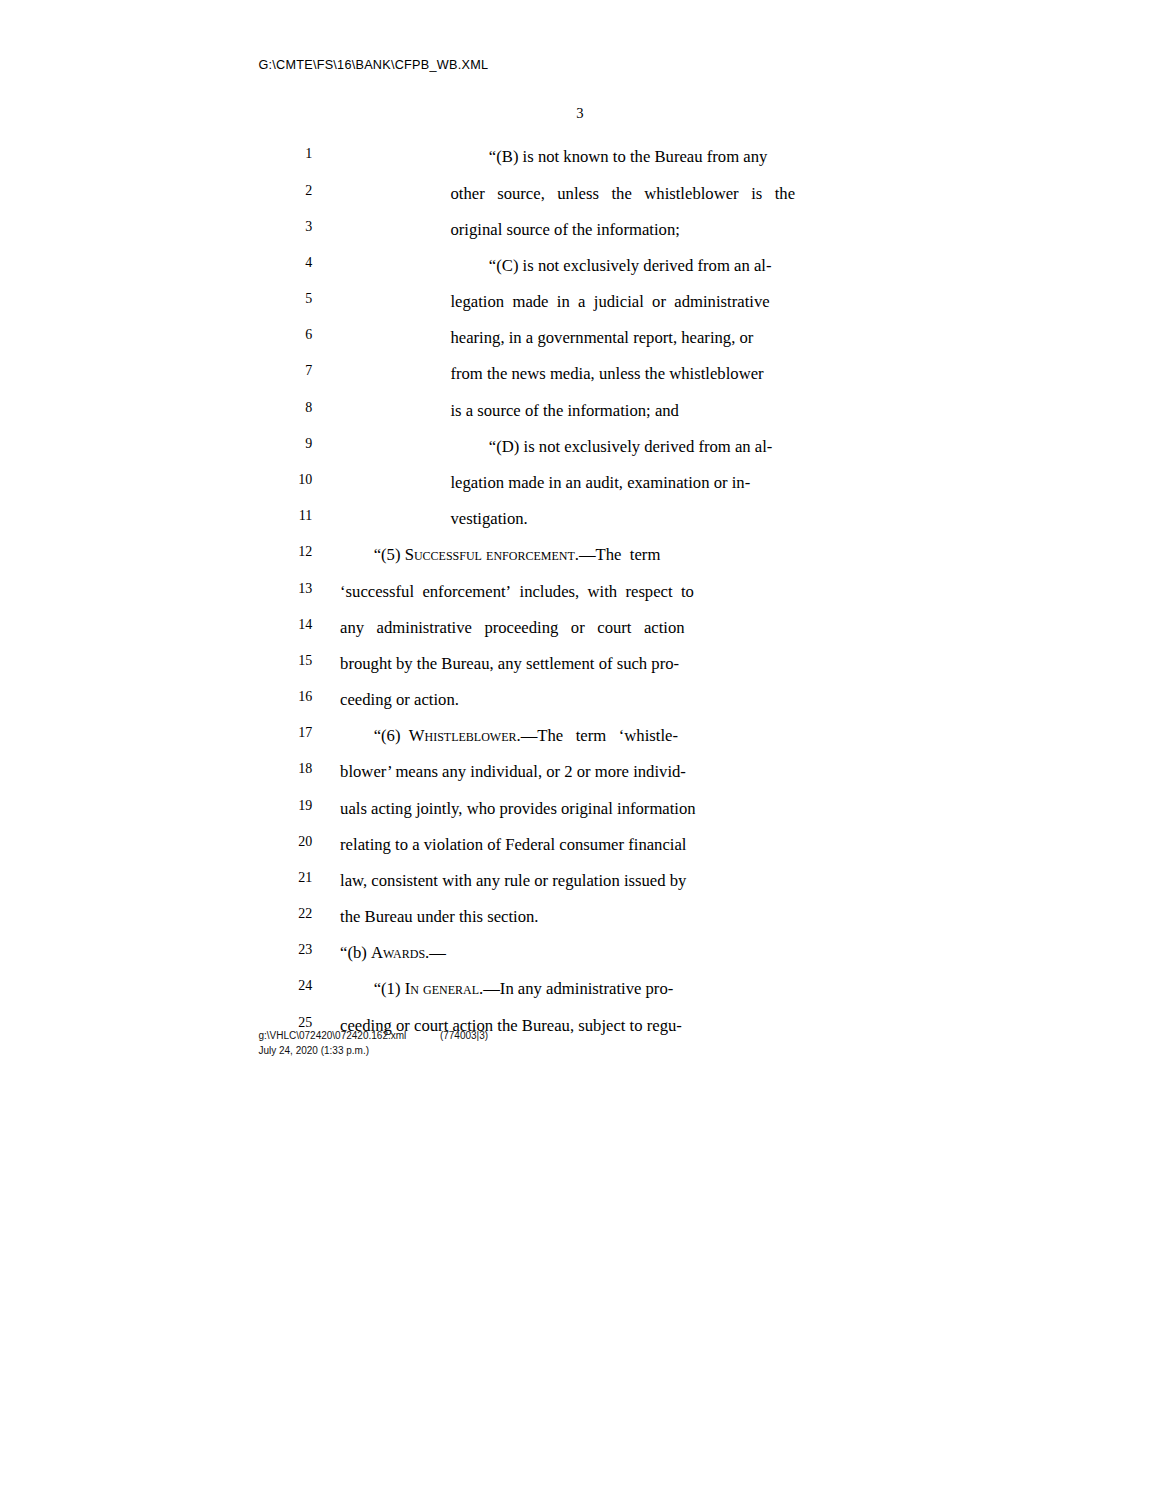G:\CMTE\FS\16\BANK\CFPB_WB.XML
3
| 1 | “(B) is not known to the Bureau from any |
| 2 | other source, unless the whistleblower is the |
| 3 | original source of the information; |
| 4 | “(C) is not exclusively derived from an al- |
| 5 | legation made in a judicial or administrative |
| 6 | hearing, in a governmental report, hearing, or |
| 7 | from the news media, unless the whistleblower |
| 8 | is a source of the information; and |
| 9 | “(D) is not exclusively derived from an al- |
| 10 | legation made in an audit, examination or in- |
| 11 | vestigation. |
| 12 | “(5) Successful enforcement .—The term |
| 13 | ‘successful enforcement’ includes, with respect to |
| 14 | any administrative proceeding or court action |
| 15 | brought by the Bureau, any settlement of such pro- |
| 16 | ceeding or action. |
| 17 | “(6) Whistleblower .—The term ‘whistle- |
| 18 | blower’ means any individual, or 2 or more individ- |
| 19 | uals acting jointly, who provides original information |
| 20 | relating to a violation of Federal consumer financial |
| 21 | law, consistent with any rule or regulation issued by |
| 22 | the Bureau under this section. |
| 23 | “(b) Awards .— |
| 24 | “(1) In general .—In any administrative pro- |
| 25 | ceeding or court action the Bureau, subject to regu- |
g:\VHLC\072420\072420.162.xml (774003|3)
July 24, 2020 (1:33 p.m.)